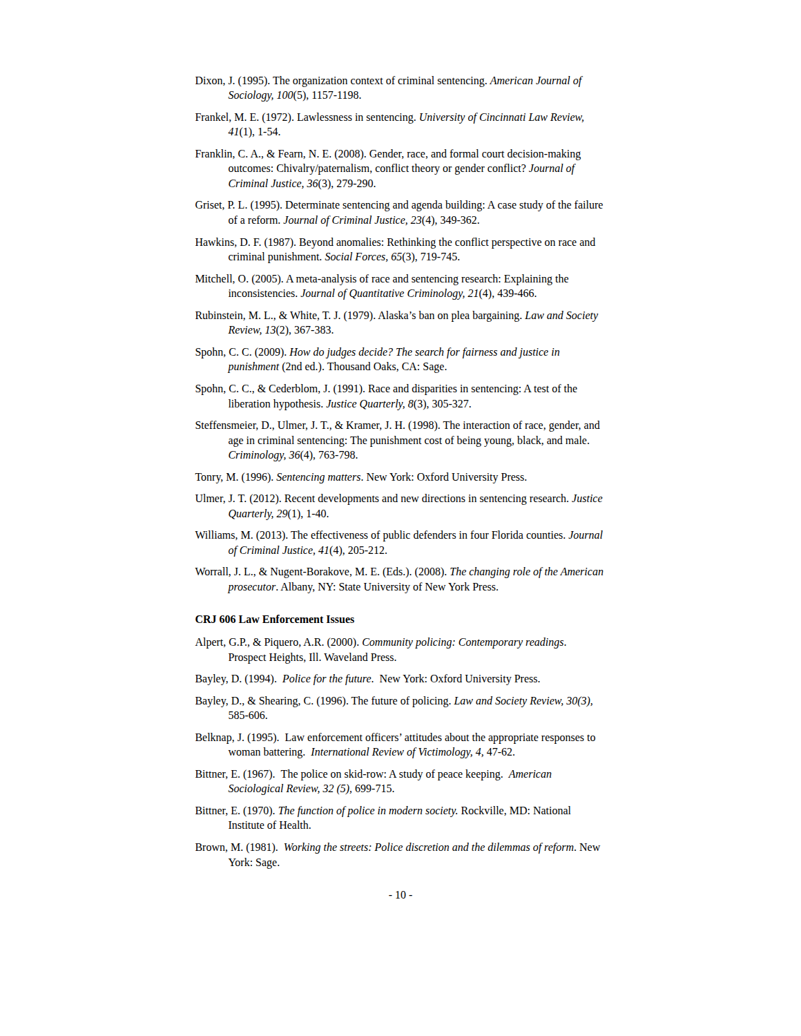Dixon, J. (1995). The organization context of criminal sentencing. American Journal of Sociology, 100(5), 1157-1198.
Frankel, M. E. (1972). Lawlessness in sentencing. University of Cincinnati Law Review, 41(1), 1-54.
Franklin, C. A., & Fearn, N. E. (2008). Gender, race, and formal court decision-making outcomes: Chivalry/paternalism, conflict theory or gender conflict? Journal of Criminal Justice, 36(3), 279-290.
Griset, P. L. (1995). Determinate sentencing and agenda building: A case study of the failure of a reform. Journal of Criminal Justice, 23(4), 349-362.
Hawkins, D. F. (1987). Beyond anomalies: Rethinking the conflict perspective on race and criminal punishment. Social Forces, 65(3), 719-745.
Mitchell, O. (2005). A meta-analysis of race and sentencing research: Explaining the inconsistencies. Journal of Quantitative Criminology, 21(4), 439-466.
Rubinstein, M. L., & White, T. J. (1979). Alaska’s ban on plea bargaining. Law and Society Review, 13(2), 367-383.
Spohn, C. C. (2009). How do judges decide? The search for fairness and justice in punishment (2nd ed.). Thousand Oaks, CA: Sage.
Spohn, C. C., & Cederblom, J. (1991). Race and disparities in sentencing: A test of the liberation hypothesis. Justice Quarterly, 8(3), 305-327.
Steffensmeier, D., Ulmer, J. T., & Kramer, J. H. (1998). The interaction of race, gender, and age in criminal sentencing: The punishment cost of being young, black, and male. Criminology, 36(4), 763-798.
Tonry, M. (1996). Sentencing matters. New York: Oxford University Press.
Ulmer, J. T. (2012). Recent developments and new directions in sentencing research. Justice Quarterly, 29(1), 1-40.
Williams, M. (2013). The effectiveness of public defenders in four Florida counties. Journal of Criminal Justice, 41(4), 205-212.
Worrall, J. L., & Nugent-Borakove, M. E. (Eds.). (2008). The changing role of the American prosecutor. Albany, NY: State University of New York Press.
CRJ 606 Law Enforcement Issues
Alpert, G.P., & Piquero, A.R. (2000). Community policing: Contemporary readings. Prospect Heights, Ill. Waveland Press.
Bayley, D. (1994). Police for the future. New York: Oxford University Press.
Bayley, D., & Shearing, C. (1996). The future of policing. Law and Society Review, 30(3), 585-606.
Belknap, J. (1995). Law enforcement officers’ attitudes about the appropriate responses to woman battering. International Review of Victimology, 4, 47-62.
Bittner, E. (1967). The police on skid-row: A study of peace keeping. American Sociological Review, 32 (5), 699-715.
Bittner, E. (1970). The function of police in modern society. Rockville, MD: National Institute of Health.
Brown, M. (1981). Working the streets: Police discretion and the dilemmas of reform. New York: Sage.
- 10 -